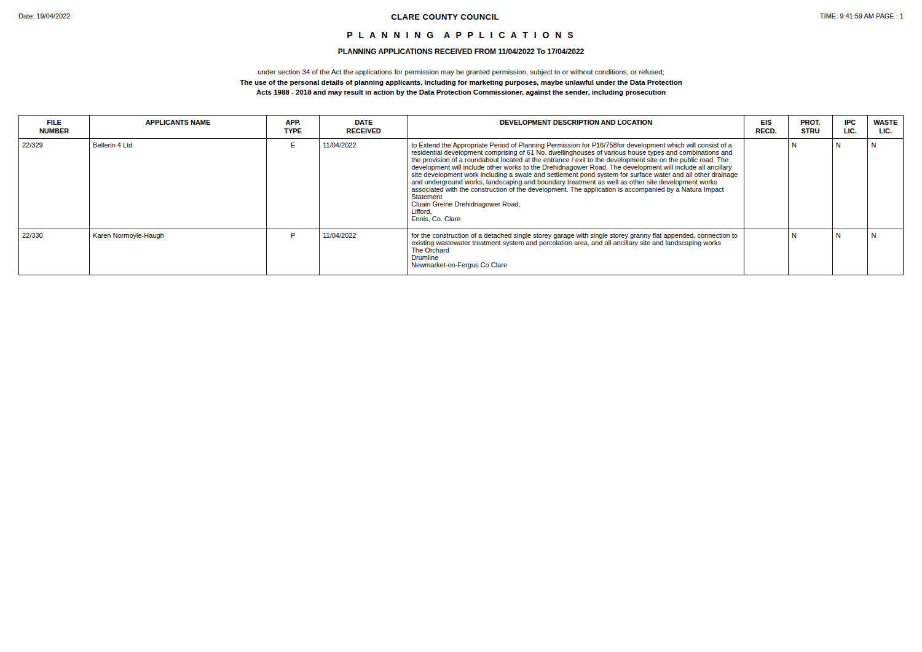Date: 19/04/2022
CLARE COUNTY COUNCIL
TIME: 9:41:59 AM PAGE : 1
P L A N N I N G A P P L I C A T I O N S
PLANNING APPLICATIONS RECEIVED FROM 11/04/2022 To 17/04/2022
under section 34 of the Act the applications for permission may be granted permission, subject to or without conditions, or refused;
The use of the personal details of planning applicants, including for marketing purposes, maybe unlawful under the Data Protection
Acts 1988 - 2018 and may result in action by the Data Protection Commissioner, against the sender, including prosecution
| FILE NUMBER | APPLICANTS NAME | APP. TYPE | DATE RECEIVED | DEVELOPMENT DESCRIPTION AND LOCATION | EIS RECD. | PROT. STRU | IPC LIC. | WASTE LIC. |
| --- | --- | --- | --- | --- | --- | --- | --- | --- |
| 22/329 | Bellerin 4 Ltd | E | 11/04/2022 | to Extend the Appropriate Period of Planning Permission for P16/758for development which will consist of a residential development comprising of 61 No. dwellinghouses of various house types and combinations and the provision of a roundabout located at the entrance / exit to the development site on the public road. The development will include other works to the Drehidnagower Road. The development will include all ancillary site development work including a swale and settlement pond system for surface water and all other drainage and underground works, landscaping and boundary treatment as well as other site development works associated with the construction of the development. The application is accompanied by a Natura Impact Statement Cluain Greine Drehidnagower Road, Lifford, Ennis, Co. Clare | | N | N | N |
| 22/330 | Karen Normoyle-Haugh | P | 11/04/2022 | for the construction of a detached single storey garage with single storey granny flat appended, connection to existing wastewater treatment system and percolation area, and all ancillary site and landscaping works The Orchard Drumline Newmarket-on-Fergus Co Clare | | N | N | N |